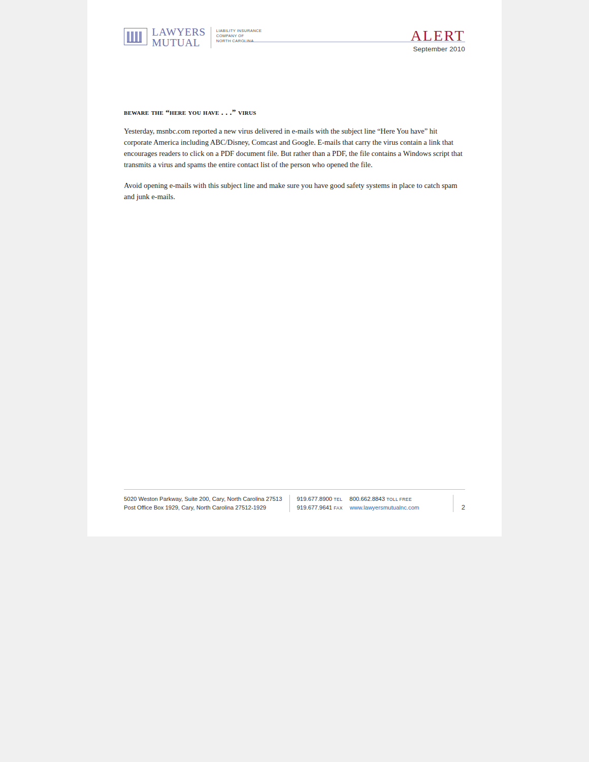LAWYERS MUTUAL
Liability Insurance
Company of
North Carolina
ALERT
September 2010
Beware the “Here you have . . .” Virus
Yesterday, msnbc.com reported a new virus delivered in e-mails with the subject line “Here You have” hit corporate America including ABC/Disney, Comcast and Google. E-mails that carry the virus contain a link that encourages readers to click on a PDF document file. But rather than a PDF, the file contains a Windows script that transmits a virus and spams the entire contact list of the person who opened the file.
Avoid opening e-mails with this subject line and make sure you have good safety systems in place to catch spam and junk e-mails.
5020 Weston Parkway, Suite 200, Cary, North Carolina 27513
Post Office Box 1929, Cary, North Carolina 27512-1929
919.677.8900 tel 800.662.8843 toll free
919.677.9641 fax www.lawyersmutualnc.com
2